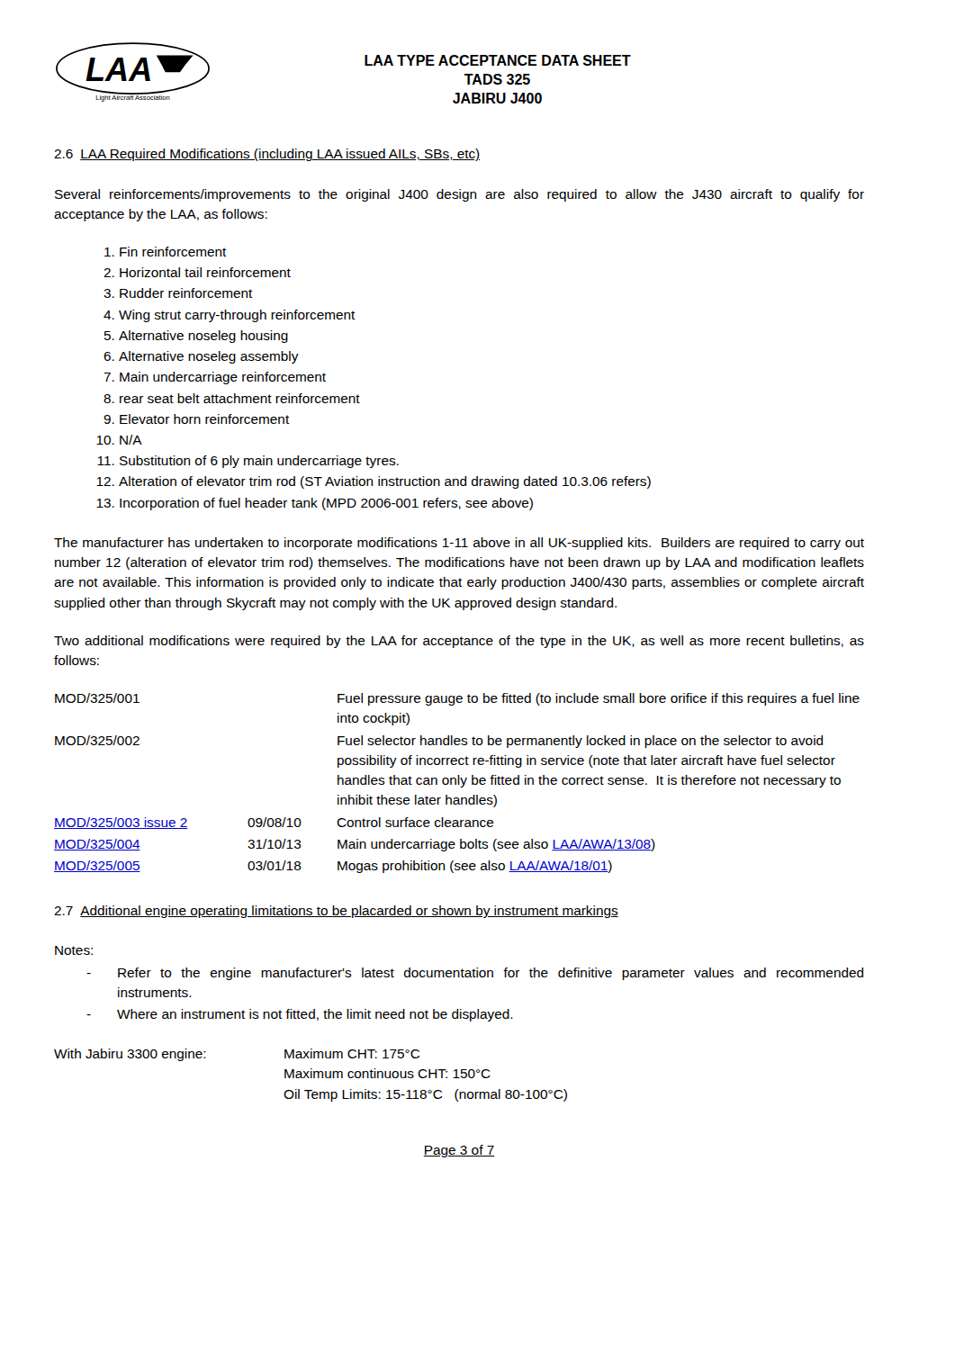LAA Light Aircraft Association
LAA TYPE ACCEPTANCE DATA SHEET
TADS 325
JABIRU J400
2.6 LAA Required Modifications (including LAA issued AILs, SBs, etc)
Several reinforcements/improvements to the original J400 design are also required to allow the J430 aircraft to qualify for acceptance by the LAA, as follows:
Fin reinforcement
Horizontal tail reinforcement
Rudder reinforcement
Wing strut carry-through reinforcement
Alternative noseleg housing
Alternative noseleg assembly
Main undercarriage reinforcement
rear seat belt attachment reinforcement
Elevator horn reinforcement
N/A
Substitution of 6 ply main undercarriage tyres.
Alteration of elevator trim rod (ST Aviation instruction and drawing dated 10.3.06 refers)
Incorporation of fuel header tank (MPD 2006-001 refers, see above)
The manufacturer has undertaken to incorporate modifications 1-11 above in all UK-supplied kits. Builders are required to carry out number 12 (alteration of elevator trim rod) themselves. The modifications have not been drawn up by LAA and modification leaflets are not available. This information is provided only to indicate that early production J400/430 parts, assemblies or complete aircraft supplied other than through Skycraft may not comply with the UK approved design standard.
Two additional modifications were required by the LAA for acceptance of the type in the UK, as well as more recent bulletins, as follows:
| MOD/325/001 | | Fuel pressure gauge to be fitted (to include small bore orifice if this requires a fuel line into cockpit) |
| MOD/325/002 | | Fuel selector handles to be permanently locked in place on the selector to avoid possibility of incorrect re-fitting in service (note that later aircraft have fuel selector handles that can only be fitted in the correct sense. It is therefore not necessary to inhibit these later handles) |
| MOD/325/003 issue 2 | 09/08/10 | Control surface clearance |
| MOD/325/004 | 31/10/13 | Main undercarriage bolts (see also LAA/AWA/13/08 ) |
| MOD/325/005 | 03/01/18 | Mogas prohibition (see also LAA/AWA/18/01 ) |
2.7 Additional engine operating limitations to be placarded or shown by instrument markings
Notes:
Refer to the engine manufacturer's latest documentation for the definitive parameter values and recommended instruments.
Where an instrument is not fitted, the limit need not be displayed.
| With Jabiru 3300 engine: | Maximum CHT: 175°C |
| | Maximum continuous CHT: 150°C |
| | Oil Temp Limits: 15-118°C (normal 80-100°C) |
Page 3 of 7